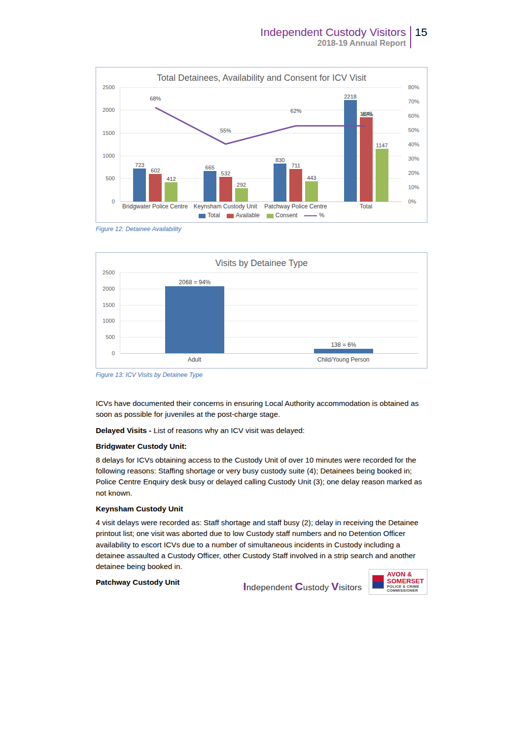Independent Custody Visitors
2018-19 Annual Report
15
Total Detainees, Availability and Consent for ICV Visit
2500 2000 1500 1000 500 0
80% 70% 60% 50% 40% 30% 20% 10% 0%
723
602
412
665
532
292
830
711
443
2218
1845
1147
68%
55%
62%
62%
Bridgwater Police Centre
Keynsham Custody Unit
Patchway Police Centre
Total
Total Available Consent %
Figure 12: Detainee Availability
Visits by Detainee Type
2500 2000 1500 1000 500 0
2068 = 94%
138 = 6%
Adult
Child/Young Person
Figure 13: ICV Visits by Detainee Type
ICVs have documented their concerns in ensuring Local Authority accommodation is obtained as soon as possible for juveniles at the post-charge stage.
Delayed Visits - List of reasons why an ICV visit was delayed:
Bridgwater Custody Unit:
8 delays for ICVs obtaining access to the Custody Unit of over 10 minutes were recorded for the following reasons: Staffing shortage or very busy custody suite (4); Detainees being booked in; Police Centre Enquiry desk busy or delayed calling Custody Unit (3); one delay reason marked as not known.
Keynsham Custody Unit
4 visit delays were recorded as: Staff shortage and staff busy (2); delay in receiving the Detainee printout list; one visit was aborted due to low Custody staff numbers and no Detention Officer availability to escort ICVs due to a number of simultaneous incidents in Custody including a detainee assaulted a Custody Officer, other Custody Staff involved in a strip search and another detainee being booked in.
Patchway Custody Unit
Independent Custody Visitors
AVON &
SOMERSET
POLICE & CRIME
COMMISSIONER